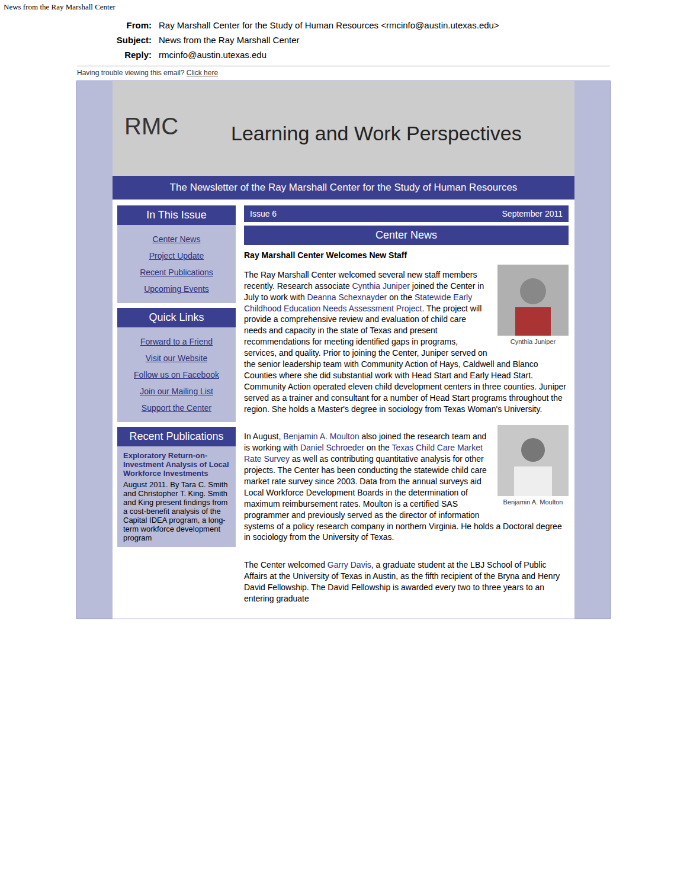News from the Ray Marshall Center
| From: | Ray Marshall Center for the Study of Human Resources <rmcinfo@austin.utexas.edu> |
| Subject: | News from the Ray Marshall Center |
| Reply: | rmcinfo@austin.utexas.edu |
Having trouble viewing this email? Click here
The Newsletter of the Ray Marshall Center for the Study of Human Resources
| In This Issue Center News Project Update Recent Publications Upcoming Events Quick Links Forward to a Friend Visit our Website Follow us on Facebook Join our Mailing List Support the Center Recent Publications Exploratory Return-on-Investment Analysis of Local Workforce Investments August 2011. By Tara C. Smith and Christopher T. King. Smith and King present findings from a cost-benefit analysis of the Capital IDEA program, a long-term workforce development program | Issue 6 September 2011 Center News Ray Marshall Center Welcomes New Staff Cynthia Juniper The Ray Marshall Center welcomed several new staff members recently. Research associate Cynthia Juniper joined the Center in July to work with Deanna Schexnayder on the Statewide Early Childhood Education Needs Assessment Project . The project will provide a comprehensive review and evaluation of child care needs and capacity in the state of Texas and present recommendations for meeting identified gaps in programs, services, and quality. Prior to joining the Center, Juniper served on the senior leadership team with Community Action of Hays, Caldwell and Blanco Counties where she did substantial work with Head Start and Early Head Start. Community Action operated eleven child development centers in three counties. Juniper served as a trainer and consultant for a number of Head Start programs throughout the region. She holds a Master's degree in sociology from Texas Woman's University. Benjamin A. Moulton In August, Benjamin A. Moulton also joined the research team and is working with Daniel Schroeder on the Texas Child Care Market Rate Survey as well as contributing quantitative analysis for other projects. The Center has been conducting the statewide child care market rate survey since 2003. Data from the annual surveys aid Local Workforce Development Boards in the determination of maximum reimbursement rates. Moulton is a certified SAS programmer and previously served as the director of information systems of a policy research company in northern Virginia. He holds a Doctoral degree in sociology from the University of Texas. The Center welcomed Garry Davis , a graduate student at the LBJ School of Public Affairs at the University of Texas in Austin, as the fifth recipient of the Bryna and Henry David Fellowship. The David Fellowship is awarded every two to three years to an entering graduate |